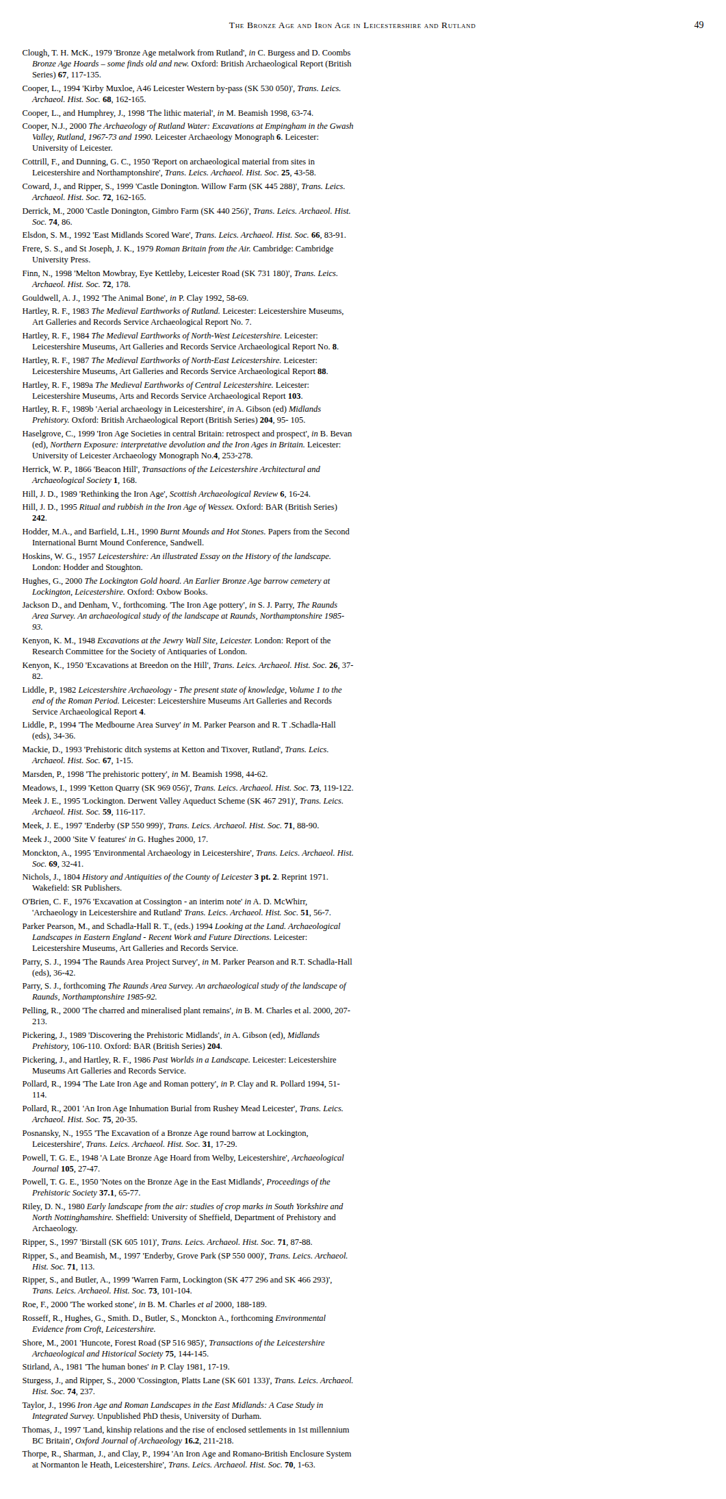The Bronze Age and Iron Age in Leicestershire and Rutland
49
Clough, T. H. McK., 1979 'Bronze Age metalwork from Rutland', in C. Burgess and D. Coombs Bronze Age Hoards – some finds old and new. Oxford: British Archaeological Report (British Series) 67, 117-135.
Cooper, L., 1994 'Kirby Muxloe, A46 Leicester Western by-pass (SK 530 050)', Trans. Leics. Archaeol. Hist. Soc. 68, 162-165.
Cooper, L., and Humphrey, J., 1998 'The lithic material', in M. Beamish 1998, 63-74.
Cooper, N.J., 2000 The Archaeology of Rutland Water: Excavations at Empingham in the Gwash Valley, Rutland, 1967-73 and 1990. Leicester Archaeology Monograph 6. Leicester: University of Leicester.
Cottrill, F., and Dunning, G. C., 1950 'Report on archaeological material from sites in Leicestershire and Northamptonshire', Trans. Leics. Archaeol. Hist. Soc. 25, 43-58.
Coward, J., and Ripper, S., 1999 'Castle Donington. Willow Farm (SK 445 288)', Trans. Leics. Archaeol. Hist. Soc. 72, 162-165.
Derrick, M., 2000 'Castle Donington, Gimbro Farm (SK 440 256)', Trans. Leics. Archaeol. Hist. Soc. 74, 86.
Elsdon, S. M., 1992 'East Midlands Scored Ware', Trans. Leics. Archaeol. Hist. Soc. 66, 83-91.
Frere, S. S., and St Joseph, J. K., 1979 Roman Britain from the Air. Cambridge: Cambridge University Press.
Finn, N., 1998 'Melton Mowbray, Eye Kettleby, Leicester Road (SK 731 180)', Trans. Leics. Archaeol. Hist. Soc. 72, 178.
Gouldwell, A. J., 1992 'The Animal Bone', in P. Clay 1992, 58-69.
Hartley, R. F., 1983 The Medieval Earthworks of Rutland. Leicester: Leicestershire Museums, Art Galleries and Records Service Archaeological Report No. 7.
Hartley, R. F., 1984 The Medieval Earthworks of North-West Leicestershire. Leicester: Leicestershire Museums, Art Galleries and Records Service Archaeological Report No. 8.
Hartley, R. F., 1987 The Medieval Earthworks of North-East Leicestershire. Leicester: Leicestershire Museums, Art Galleries and Records Service Archaeological Report 88.
Hartley, R. F., 1989a The Medieval Earthworks of Central Leicestershire. Leicester: Leicestershire Museums, Arts and Records Service Archaeological Report 103.
Hartley, R. F., 1989b 'Aerial archaeology in Leicestershire', in A. Gibson (ed) Midlands Prehistory. Oxford: British Archaeological Report (British Series) 204, 95- 105.
Haselgrove, C., 1999 'Iron Age Societies in central Britain: retrospect and prospect', in B. Bevan (ed), Northern Exposure: interpretative devolution and the Iron Ages in Britain. Leicester: University of Leicester Archaeology Monograph No.4, 253-278.
Herrick, W. P., 1866 'Beacon Hill', Transactions of the Leicestershire Architectural and Archaeological Society 1, 168.
Hill, J. D., 1989 'Rethinking the Iron Age', Scottish Archaeological Review 6, 16-24.
Hill, J. D., 1995 Ritual and rubbish in the Iron Age of Wessex. Oxford: BAR (British Series) 242.
Hodder, M.A., and Barfield, L.H., 1990 Burnt Mounds and Hot Stones. Papers from the Second International Burnt Mound Conference, Sandwell.
Hoskins, W. G., 1957 Leicestershire: An illustrated Essay on the History of the landscape. London: Hodder and Stoughton.
Hughes, G., 2000 The Lockington Gold hoard. An Earlier Bronze Age barrow cemetery at Lockington, Leicestershire. Oxford: Oxbow Books.
Jackson D., and Denham, V., forthcoming. 'The Iron Age pottery', in S. J. Parry, The Raunds Area Survey. An archaeological study of the landscape at Raunds, Northamptonshire 1985-93.
Kenyon, K. M., 1948 Excavations at the Jewry Wall Site, Leicester. London: Report of the Research Committee for the Society of Antiquaries of London.
Kenyon, K., 1950 'Excavations at Breedon on the Hill', Trans. Leics. Archaeol. Hist. Soc. 26, 37-82.
Liddle, P., 1982 Leicestershire Archaeology - The present state of knowledge, Volume 1 to the end of the Roman Period. Leicester: Leicestershire Museums Art Galleries and Records Service Archaeological Report 4.
Liddle, P., 1994 'The Medbourne Area Survey' in M. Parker Pearson and R. T .Schadla-Hall (eds), 34-36.
Mackie, D., 1993 'Prehistoric ditch systems at Ketton and Tixover, Rutland', Trans. Leics. Archaeol. Hist. Soc. 67, 1-15.
Marsden, P., 1998 'The prehistoric pottery', in M. Beamish 1998, 44-62.
Meadows, I., 1999 'Ketton Quarry (SK 969 056)', Trans. Leics. Archaeol. Hist. Soc. 73, 119-122.
Meek J. E., 1995 'Lockington. Derwent Valley Aqueduct Scheme (SK 467 291)', Trans. Leics. Archaeol. Hist. Soc. 59, 116-117.
Meek, J. E., 1997 'Enderby (SP 550 999)', Trans. Leics. Archaeol. Hist. Soc. 71, 88-90.
Meek J., 2000 'Site V features' in G. Hughes 2000, 17.
Monckton, A., 1995 'Environmental Archaeology in Leicestershire', Trans. Leics. Archaeol. Hist. Soc. 69, 32-41.
Nichols, J., 1804 History and Antiquities of the County of Leicester 3 pt. 2. Reprint 1971. Wakefield: SR Publishers.
O'Brien, C. F., 1976 'Excavation at Cossington - an interim note' in A. D. McWhirr, 'Archaeology in Leicestershire and Rutland' Trans. Leics. Archaeol. Hist. Soc. 51, 56-7.
Parker Pearson, M., and Schadla-Hall R. T., (eds.) 1994 Looking at the Land. Archaeological Landscapes in Eastern England - Recent Work and Future Directions. Leicester: Leicestershire Museums, Art Galleries and Records Service.
Parry, S. J., 1994 'The Raunds Area Project Survey', in M. Parker Pearson and R.T. Schadla-Hall (eds), 36-42.
Parry, S. J., forthcoming The Raunds Area Survey. An archaeological study of the landscape of Raunds, Northamptonshire 1985-92.
Pelling, R., 2000 'The charred and mineralised plant remains', in B. M. Charles et al. 2000, 207-213.
Pickering, J., 1989 'Discovering the Prehistoric Midlands', in A. Gibson (ed), Midlands Prehistory, 106-110. Oxford: BAR (British Series) 204.
Pickering, J., and Hartley, R. F., 1986 Past Worlds in a Landscape. Leicester: Leicestershire Museums Art Galleries and Records Service.
Pollard, R., 1994 'The Late Iron Age and Roman pottery', in P. Clay and R. Pollard 1994, 51-114.
Pollard, R., 2001 'An Iron Age Inhumation Burial from Rushey Mead Leicester', Trans. Leics. Archaeol. Hist. Soc. 75, 20-35.
Posnansky, N., 1955 'The Excavation of a Bronze Age round barrow at Lockington, Leicestershire', Trans. Leics. Archaeol. Hist. Soc. 31, 17-29.
Powell, T. G. E., 1948 'A Late Bronze Age Hoard from Welby, Leicestershire', Archaeological Journal 105, 27-47.
Powell, T. G. E., 1950 'Notes on the Bronze Age in the East Midlands', Proceedings of the Prehistoric Society 37.1, 65-77.
Riley, D. N., 1980 Early landscape from the air: studies of crop marks in South Yorkshire and North Nottinghamshire. Sheffield: University of Sheffield, Department of Prehistory and Archaeology.
Ripper, S., 1997 'Birstall (SK 605 101)', Trans. Leics. Archaeol. Hist. Soc. 71, 87-88.
Ripper, S., and Beamish, M., 1997 'Enderby, Grove Park (SP 550 000)', Trans. Leics. Archaeol. Hist. Soc. 71, 113.
Ripper, S., and Butler, A., 1999 'Warren Farm, Lockington (SK 477 296 and SK 466 293)', Trans. Leics. Archaeol. Hist. Soc. 73, 101-104.
Roe, F., 2000 'The worked stone', in B. M. Charles et al 2000, 188-189.
Rosseff, R., Hughes, G., Smith. D., Butler, S., Monckton A., forthcoming Environmental Evidence from Croft, Leicestershire.
Shore, M., 2001 'Huncote, Forest Road (SP 516 985)', Transactions of the Leicestershire Archaeological and Historical Society 75, 144-145.
Stirland, A., 1981 'The human bones' in P. Clay 1981, 17-19.
Sturgess, J., and Ripper, S., 2000 'Cossington, Platts Lane (SK 601 133)', Trans. Leics. Archaeol. Hist. Soc. 74, 237.
Taylor, J., 1996 Iron Age and Roman Landscapes in the East Midlands: A Case Study in Integrated Survey. Unpublished PhD thesis, University of Durham.
Thomas, J., 1997 'Land, kinship relations and the rise of enclosed settlements in 1st millennium BC Britain', Oxford Journal of Archaeology 16.2, 211-218.
Thorpe, R., Sharman, J., and Clay, P., 1994 'An Iron Age and Romano-British Enclosure System at Normanton le Heath, Leicestershire', Trans. Leics. Archaeol. Hist. Soc. 70, 1-63.